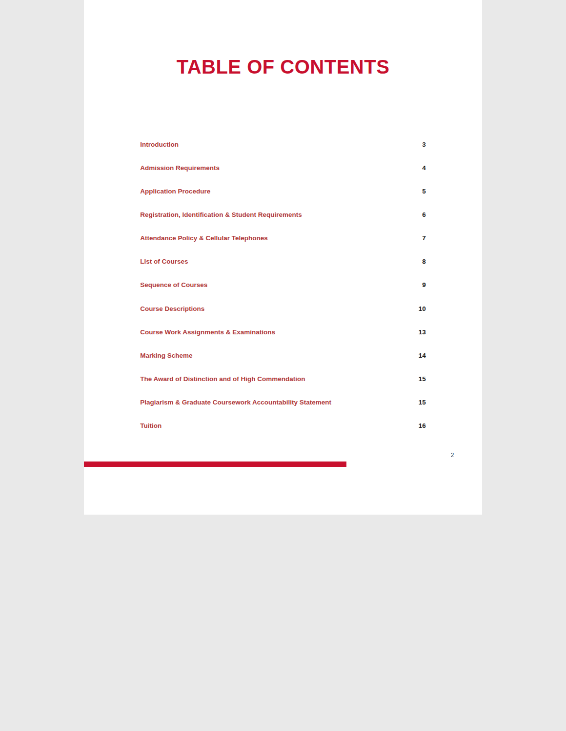TABLE OF CONTENTS
Introduction 3
Admission Requirements 4
Application Procedure 5
Registration, Identification & Student Requirements 6
Attendance Policy & Cellular Telephones 7
List of Courses 8
Sequence of Courses 9
Course Descriptions 10
Course Work Assignments & Examinations 13
Marking Scheme 14
The Award of Distinction and of High Commendation 15
Plagiarism & Graduate Coursework Accountability Statement 15
Tuition 16
2